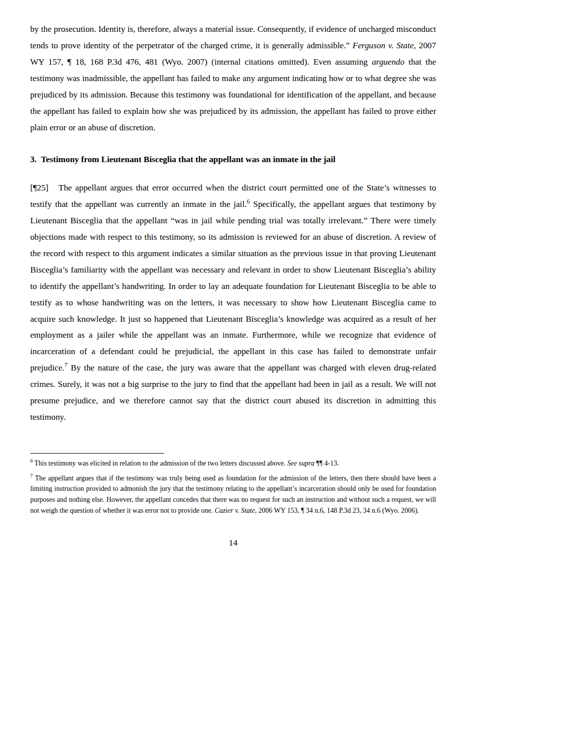by the prosecution. Identity is, therefore, always a material issue. Consequently, if evidence of uncharged misconduct tends to prove identity of the perpetrator of the charged crime, it is generally admissible.” Ferguson v. State, 2007 WY 157, ¶ 18, 168 P.3d 476, 481 (Wyo. 2007) (internal citations omitted). Even assuming arguendo that the testimony was inadmissible, the appellant has failed to make any argument indicating how or to what degree she was prejudiced by its admission. Because this testimony was foundational for identification of the appellant, and because the appellant has failed to explain how she was prejudiced by its admission, the appellant has failed to prove either plain error or an abuse of discretion.
3. Testimony from Lieutenant Bisceglia that the appellant was an inmate in the jail
[¶25] The appellant argues that error occurred when the district court permitted one of the State’s witnesses to testify that the appellant was currently an inmate in the jail.6 Specifically, the appellant argues that testimony by Lieutenant Bisceglia that the appellant “was in jail while pending trial was totally irrelevant.” There were timely objections made with respect to this testimony, so its admission is reviewed for an abuse of discretion. A review of the record with respect to this argument indicates a similar situation as the previous issue in that proving Lieutenant Bisceglia’s familiarity with the appellant was necessary and relevant in order to show Lieutenant Bisceglia’s ability to identify the appellant’s handwriting. In order to lay an adequate foundation for Lieutenant Bisceglia to be able to testify as to whose handwriting was on the letters, it was necessary to show how Lieutenant Bisceglia came to acquire such knowledge. It just so happened that Lieutenant Bisceglia’s knowledge was acquired as a result of her employment as a jailer while the appellant was an inmate. Furthermore, while we recognize that evidence of incarceration of a defendant could be prejudicial, the appellant in this case has failed to demonstrate unfair prejudice.7 By the nature of the case, the jury was aware that the appellant was charged with eleven drug-related crimes. Surely, it was not a big surprise to the jury to find that the appellant had been in jail as a result. We will not presume prejudice, and we therefore cannot say that the district court abused its discretion in admitting this testimony.
6 This testimony was elicited in relation to the admission of the two letters discussed above. See supra ¶¶ 4-13.
7 The appellant argues that if the testimony was truly being used as foundation for the admission of the letters, then there should have been a limiting instruction provided to admonish the jury that the testimony relating to the appellant’s incarceration should only be used for foundation purposes and nothing else. However, the appellant concedes that there was no request for such an instruction and without such a request, we will not weigh the question of whether it was error not to provide one. Cazier v. State, 2006 WY 153, ¶ 34 n.6, 148 P.3d 23, 34 n.6 (Wyo. 2006).
14